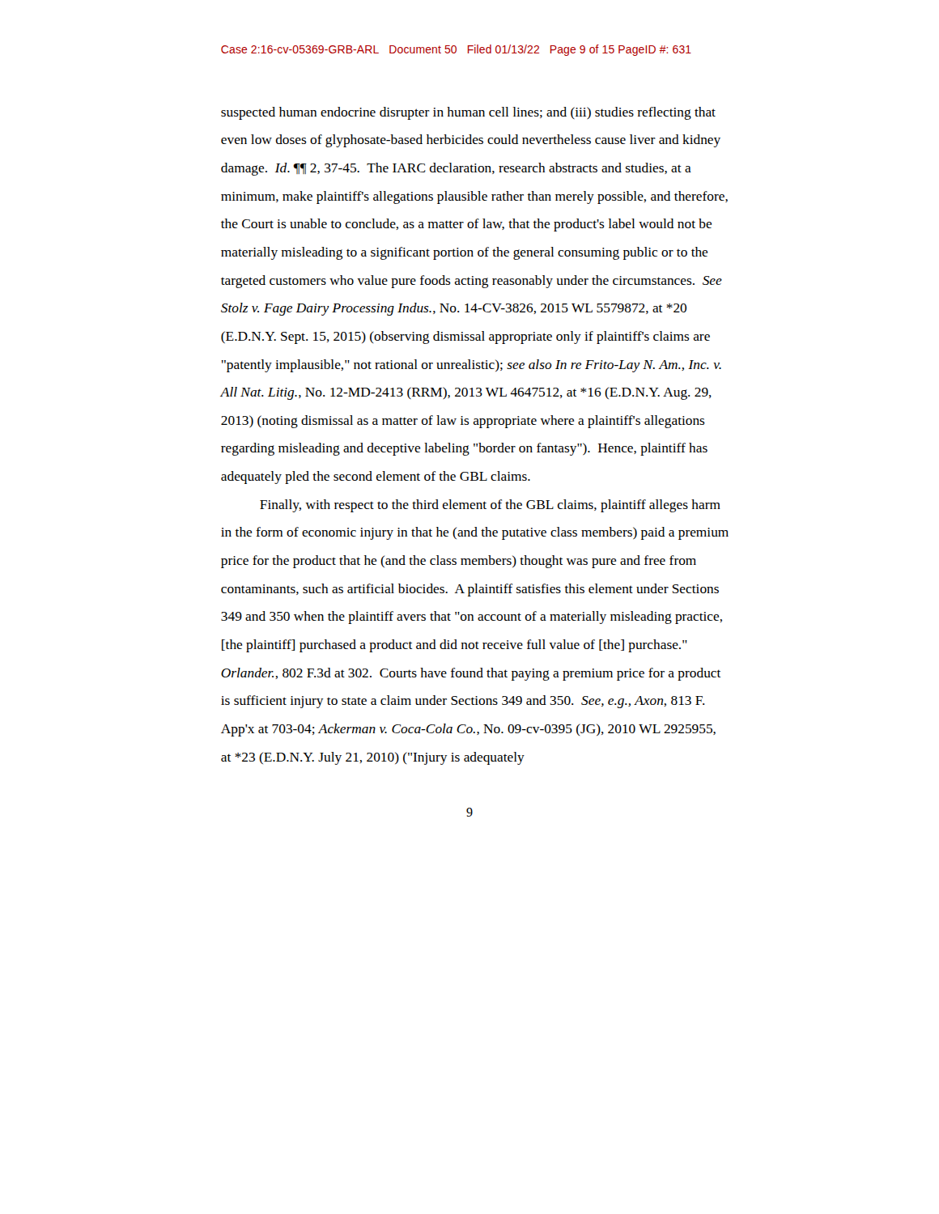Case 2:16-cv-05369-GRB-ARL Document 50 Filed 01/13/22 Page 9 of 15 PageID #: 631
suspected human endocrine disrupter in human cell lines; and (iii) studies reflecting that even low doses of glyphosate-based herbicides could nevertheless cause liver and kidney damage. Id. ¶¶ 2, 37-45. The IARC declaration, research abstracts and studies, at a minimum, make plaintiff's allegations plausible rather than merely possible, and therefore, the Court is unable to conclude, as a matter of law, that the product's label would not be materially misleading to a significant portion of the general consuming public or to the targeted customers who value pure foods acting reasonably under the circumstances. See Stolz v. Fage Dairy Processing Indus., No. 14-CV-3826, 2015 WL 5579872, at *20 (E.D.N.Y. Sept. 15, 2015) (observing dismissal appropriate only if plaintiff's claims are "patently implausible," not rational or unrealistic); see also In re Frito-Lay N. Am., Inc. v. All Nat. Litig., No. 12-MD-2413 (RRM), 2013 WL 4647512, at *16 (E.D.N.Y. Aug. 29, 2013) (noting dismissal as a matter of law is appropriate where a plaintiff's allegations regarding misleading and deceptive labeling "border on fantasy"). Hence, plaintiff has adequately pled the second element of the GBL claims.
Finally, with respect to the third element of the GBL claims, plaintiff alleges harm in the form of economic injury in that he (and the putative class members) paid a premium price for the product that he (and the class members) thought was pure and free from contaminants, such as artificial biocides. A plaintiff satisfies this element under Sections 349 and 350 when the plaintiff avers that "on account of a materially misleading practice, [the plaintiff] purchased a product and did not receive full value of [the] purchase." Orlander., 802 F.3d at 302. Courts have found that paying a premium price for a product is sufficient injury to state a claim under Sections 349 and 350. See, e.g., Axon, 813 F. App'x at 703-04; Ackerman v. Coca-Cola Co., No. 09-cv-0395 (JG), 2010 WL 2925955, at *23 (E.D.N.Y. July 21, 2010) ("Injury is adequately
9